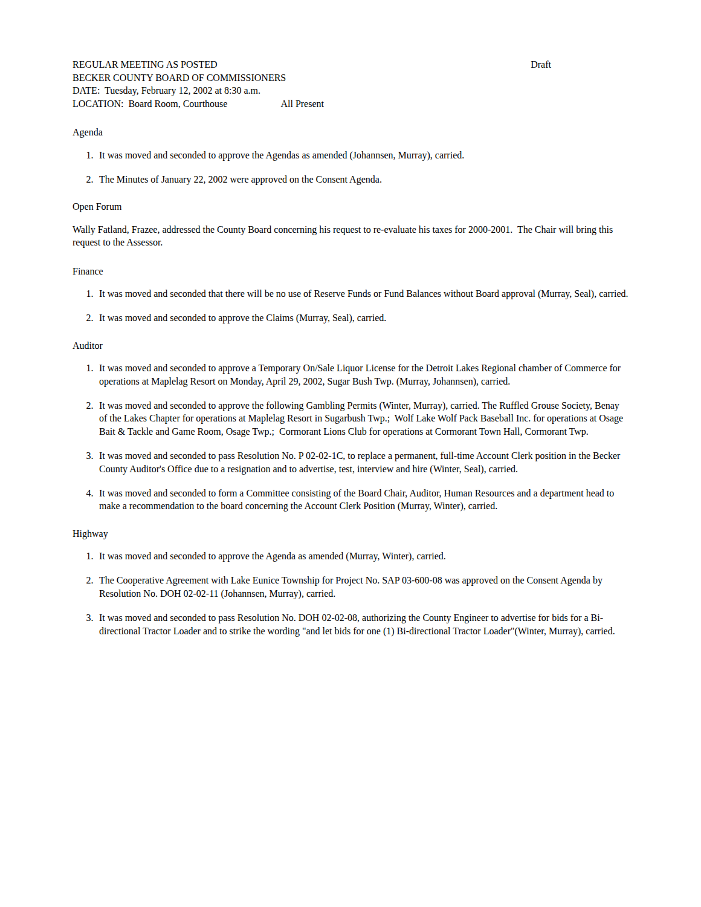REGULAR MEETING AS POSTED Draft
BECKER COUNTY BOARD OF COMMISSIONERS
DATE: Tuesday, February 12, 2002 at 8:30 a.m.
LOCATION: Board Room, Courthouse All Present
Agenda
It was moved and seconded to approve the Agendas as amended (Johannsen, Murray), carried.
The Minutes of January 22, 2002 were approved on the Consent Agenda.
Open Forum
Wally Fatland, Frazee, addressed the County Board concerning his request to re-evaluate his taxes for 2000-2001. The Chair will bring this request to the Assessor.
Finance
It was moved and seconded that there will be no use of Reserve Funds or Fund Balances without Board approval (Murray, Seal), carried.
It was moved and seconded to approve the Claims (Murray, Seal), carried.
Auditor
It was moved and seconded to approve a Temporary On/Sale Liquor License for the Detroit Lakes Regional chamber of Commerce for operations at Maplelag Resort on Monday, April 29, 2002, Sugar Bush Twp. (Murray, Johannsen), carried.
It was moved and seconded to approve the following Gambling Permits (Winter, Murray), carried. The Ruffled Grouse Society, Benay of the Lakes Chapter for operations at Maplelag Resort in Sugarbush Twp.; Wolf Lake Wolf Pack Baseball Inc. for operations at Osage Bait & Tackle and Game Room, Osage Twp.; Cormorant Lions Club for operations at Cormorant Town Hall, Cormorant Twp.
It was moved and seconded to pass Resolution No. P 02-02-1C, to replace a permanent, full-time Account Clerk position in the Becker County Auditor's Office due to a resignation and to advertise, test, interview and hire (Winter, Seal), carried.
It was moved and seconded to form a Committee consisting of the Board Chair, Auditor, Human Resources and a department head to make a recommendation to the board concerning the Account Clerk Position (Murray, Winter), carried.
Highway
It was moved and seconded to approve the Agenda as amended (Murray, Winter), carried.
The Cooperative Agreement with Lake Eunice Township for Project No. SAP 03-600-08 was approved on the Consent Agenda by Resolution No. DOH 02-02-11 (Johannsen, Murray), carried.
It was moved and seconded to pass Resolution No. DOH 02-02-08, authorizing the County Engineer to advertise for bids for a Bi-directional Tractor Loader and to strike the wording "and let bids for one (1) Bi-directional Tractor Loader"(Winter, Murray), carried.